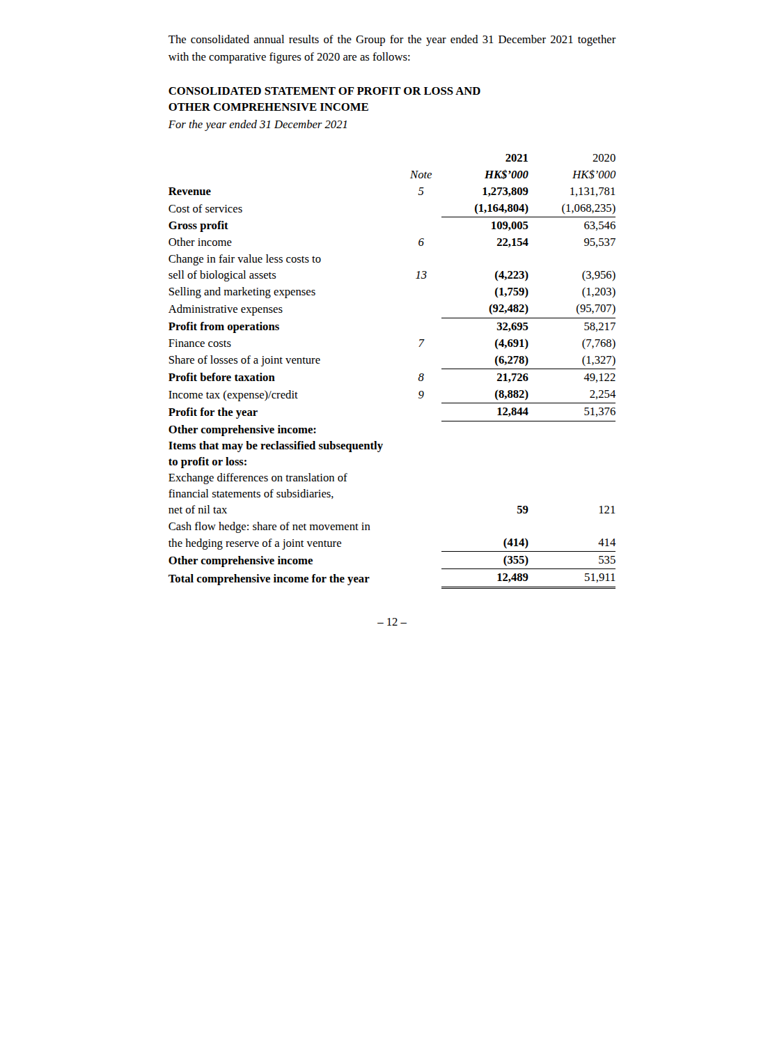The consolidated annual results of the Group for the year ended 31 December 2021 together with the comparative figures of 2020 are as follows:
Consolidated Statement of Profit or Loss and
Other Comprehensive Income
For the year ended 31 December 2021
| | | 2021 | 2020 |
| | Note | HK$’000 | HK$’000 |
| Revenue | 5 | 1,273,809 | 1,131,781 |
| Cost of services | | (1,164,804) | (1,068,235) |
| Gross profit | | 109,005 | 63,546 |
| Other income | 6 | 22,154 | 95,537 |
| Change in fair value less costs to | | | |
| sell of biological assets | 13 | (4,223) | (3,956) |
| Selling and marketing expenses | | (1,759) | (1,203) |
| Administrative expenses | | (92,482) | (95,707) |
| Profit from operations | | 32,695 | 58,217 |
| Finance costs | 7 | (4,691) | (7,768) |
| Share of losses of a joint venture | | (6,278) | (1,327) |
| Profit before taxation | 8 | 21,726 | 49,122 |
| Income tax (expense)/credit | 9 | (8,882) | 2,254 |
| Profit for the year | | 12,844 | 51,376 |
| Other comprehensive income: | | | |
| Items that may be reclassified subsequently | | | |
| to profit or loss: | | | |
| Exchange differences on translation of | | | |
| financial statements of subsidiaries, | | | |
| net of nil tax | | 59 | 121 |
| Cash flow hedge: share of net movement in | | | |
| the hedging reserve of a joint venture | | (414) | 414 |
| Other comprehensive income | | (355) | 535 |
| Total comprehensive income for the year | | 12,489 | 51,911 |
– 12 –